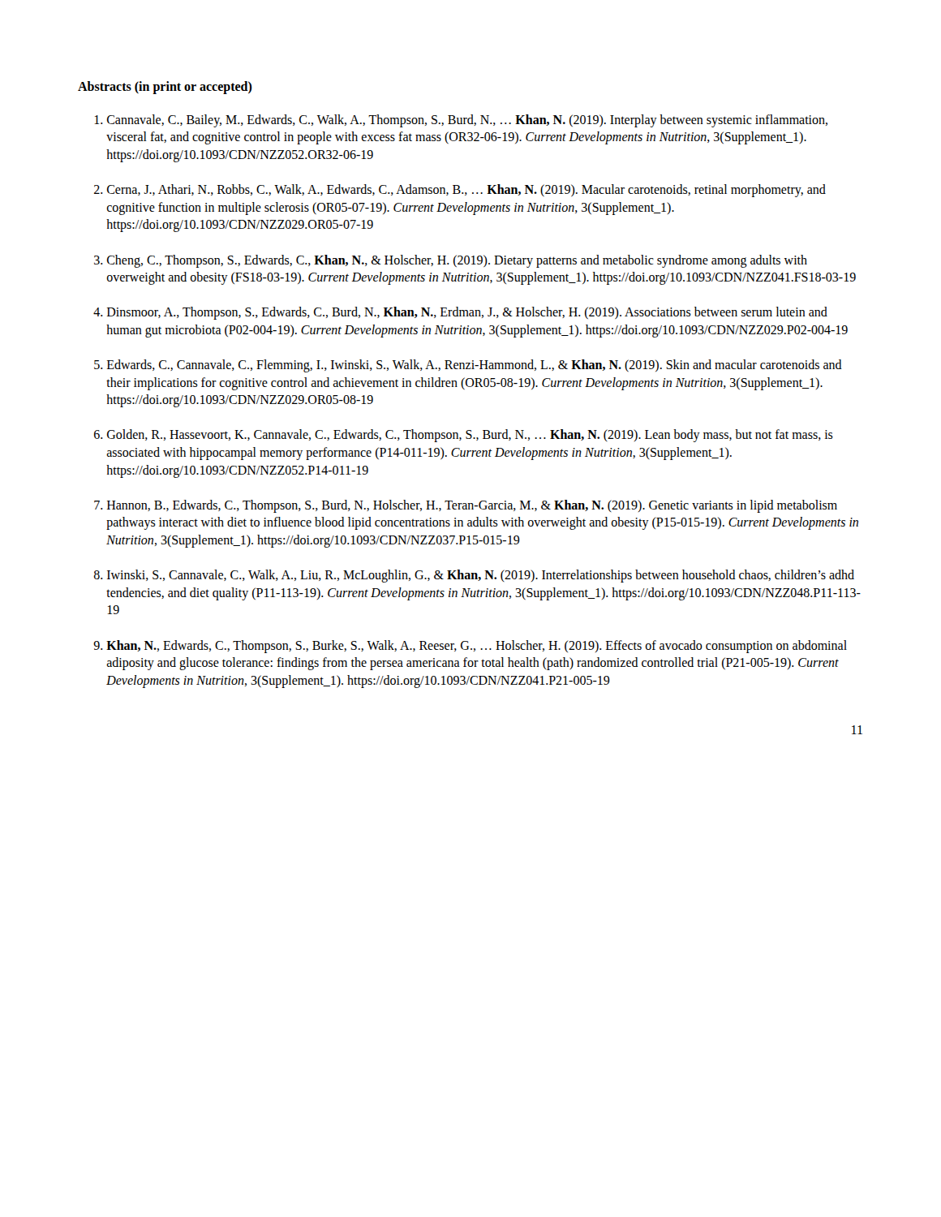Abstracts (in print or accepted)
Cannavale, C., Bailey, M., Edwards, C., Walk, A., Thompson, S., Burd, N., … Khan, N. (2019). Interplay between systemic inflammation, visceral fat, and cognitive control in people with excess fat mass (OR32-06-19). Current Developments in Nutrition, 3(Supplement_1). https://doi.org/10.1093/CDN/NZZ052.OR32-06-19
Cerna, J., Athari, N., Robbs, C., Walk, A., Edwards, C., Adamson, B., … Khan, N. (2019). Macular carotenoids, retinal morphometry, and cognitive function in multiple sclerosis (OR05-07-19). Current Developments in Nutrition, 3(Supplement_1). https://doi.org/10.1093/CDN/NZZ029.OR05-07-19
Cheng, C., Thompson, S., Edwards, C., Khan, N., & Holscher, H. (2019). Dietary patterns and metabolic syndrome among adults with overweight and obesity (FS18-03-19). Current Developments in Nutrition, 3(Supplement_1). https://doi.org/10.1093/CDN/NZZ041.FS18-03-19
Dinsmoor, A., Thompson, S., Edwards, C., Burd, N., Khan, N., Erdman, J., & Holscher, H. (2019). Associations between serum lutein and human gut microbiota (P02-004-19). Current Developments in Nutrition, 3(Supplement_1). https://doi.org/10.1093/CDN/NZZ029.P02-004-19
Edwards, C., Cannavale, C., Flemming, I., Iwinski, S., Walk, A., Renzi-Hammond, L., & Khan, N. (2019). Skin and macular carotenoids and their implications for cognitive control and achievement in children (OR05-08-19). Current Developments in Nutrition, 3(Supplement_1). https://doi.org/10.1093/CDN/NZZ029.OR05-08-19
Golden, R., Hassevoort, K., Cannavale, C., Edwards, C., Thompson, S., Burd, N., … Khan, N. (2019). Lean body mass, but not fat mass, is associated with hippocampal memory performance (P14-011-19). Current Developments in Nutrition, 3(Supplement_1). https://doi.org/10.1093/CDN/NZZ052.P14-011-19
Hannon, B., Edwards, C., Thompson, S., Burd, N., Holscher, H., Teran-Garcia, M., & Khan, N. (2019). Genetic variants in lipid metabolism pathways interact with diet to influence blood lipid concentrations in adults with overweight and obesity (P15-015-19). Current Developments in Nutrition, 3(Supplement_1). https://doi.org/10.1093/CDN/NZZ037.P15-015-19
Iwinski, S., Cannavale, C., Walk, A., Liu, R., McLoughlin, G., & Khan, N. (2019). Interrelationships between household chaos, children’s adhd tendencies, and diet quality (P11-113-19). Current Developments in Nutrition, 3(Supplement_1). https://doi.org/10.1093/CDN/NZZ048.P11-113-19
Khan, N., Edwards, C., Thompson, S., Burke, S., Walk, A., Reeser, G., … Holscher, H. (2019). Effects of avocado consumption on abdominal adiposity and glucose tolerance: findings from the persea americana for total health (path) randomized controlled trial (P21-005-19). Current Developments in Nutrition, 3(Supplement_1). https://doi.org/10.1093/CDN/NZZ041.P21-005-19
11